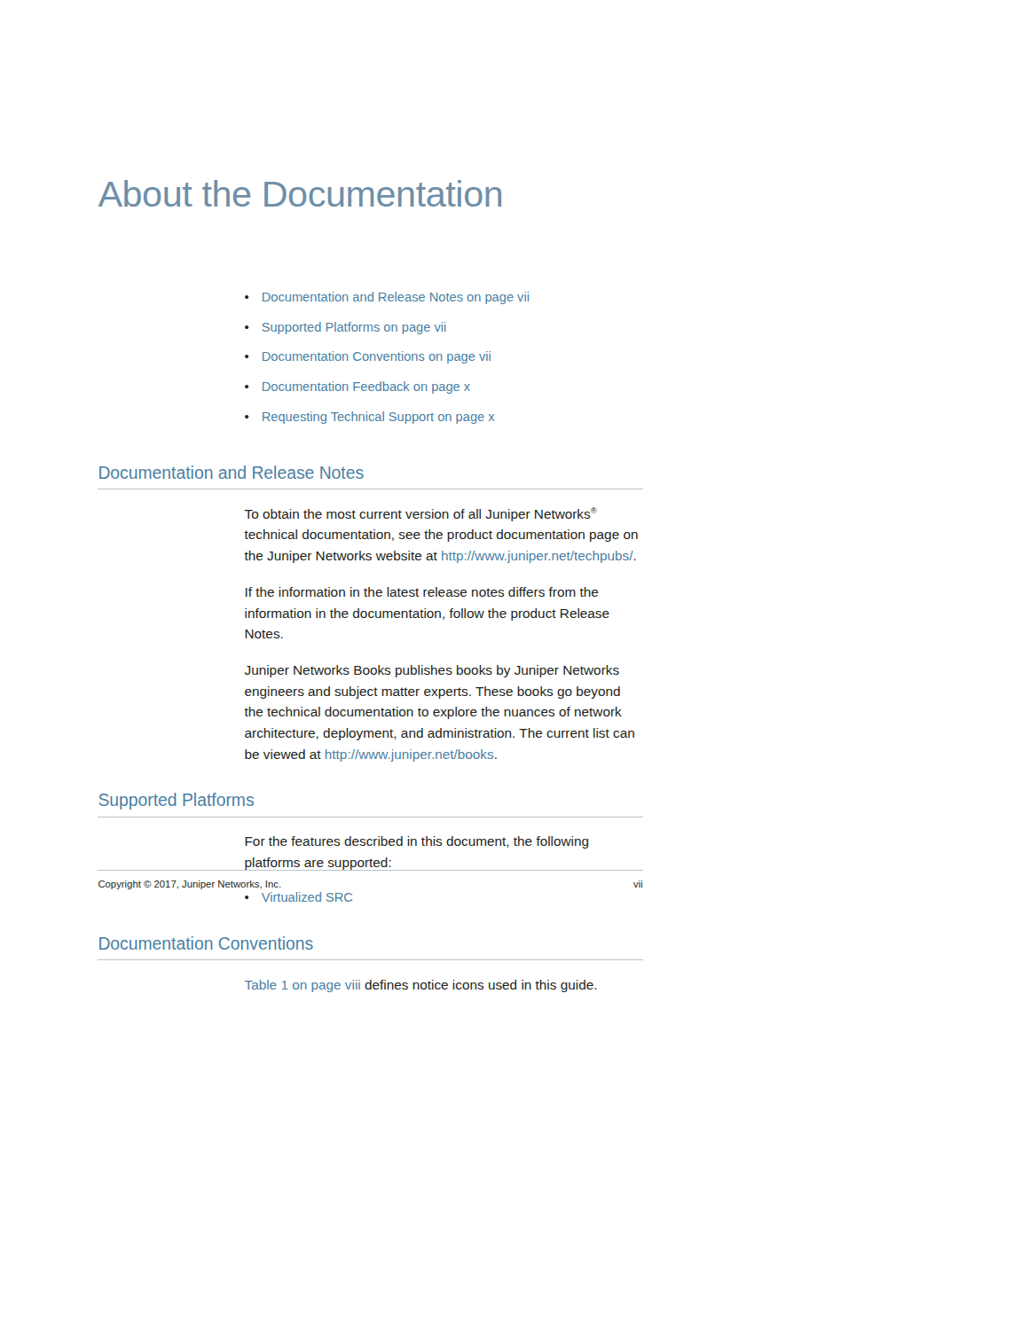About the Documentation
Documentation and Release Notes on page vii
Supported Platforms on page vii
Documentation Conventions on page vii
Documentation Feedback on page x
Requesting Technical Support on page x
Documentation and Release Notes
To obtain the most current version of all Juniper Networks® technical documentation, see the product documentation page on the Juniper Networks website at http://www.juniper.net/techpubs/.
If the information in the latest release notes differs from the information in the documentation, follow the product Release Notes.
Juniper Networks Books publishes books by Juniper Networks engineers and subject matter experts. These books go beyond the technical documentation to explore the nuances of network architecture, deployment, and administration. The current list can be viewed at http://www.juniper.net/books.
Supported Platforms
For the features described in this document, the following platforms are supported:
Virtualized SRC
Documentation Conventions
Table 1 on page viii defines notice icons used in this guide.
Copyright © 2017, Juniper Networks, Inc. vii